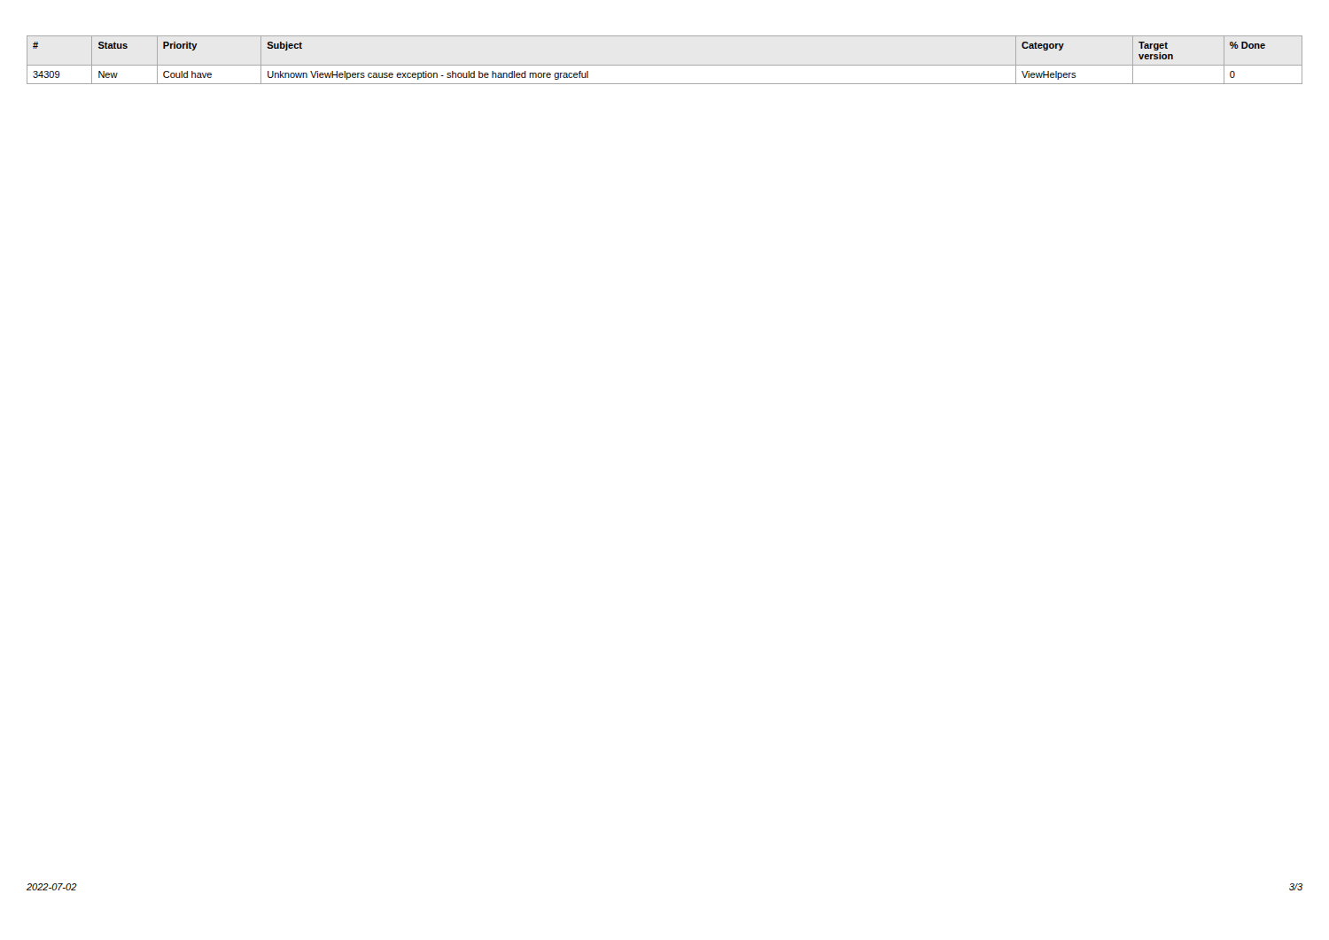| # | Status | Priority | Subject | Category | Target version | % Done |
| --- | --- | --- | --- | --- | --- | --- |
| 34309 | New | Could have | Unknown ViewHelpers cause exception - should be handled more graceful | ViewHelpers | | 0 |
2022-07-02 3/3